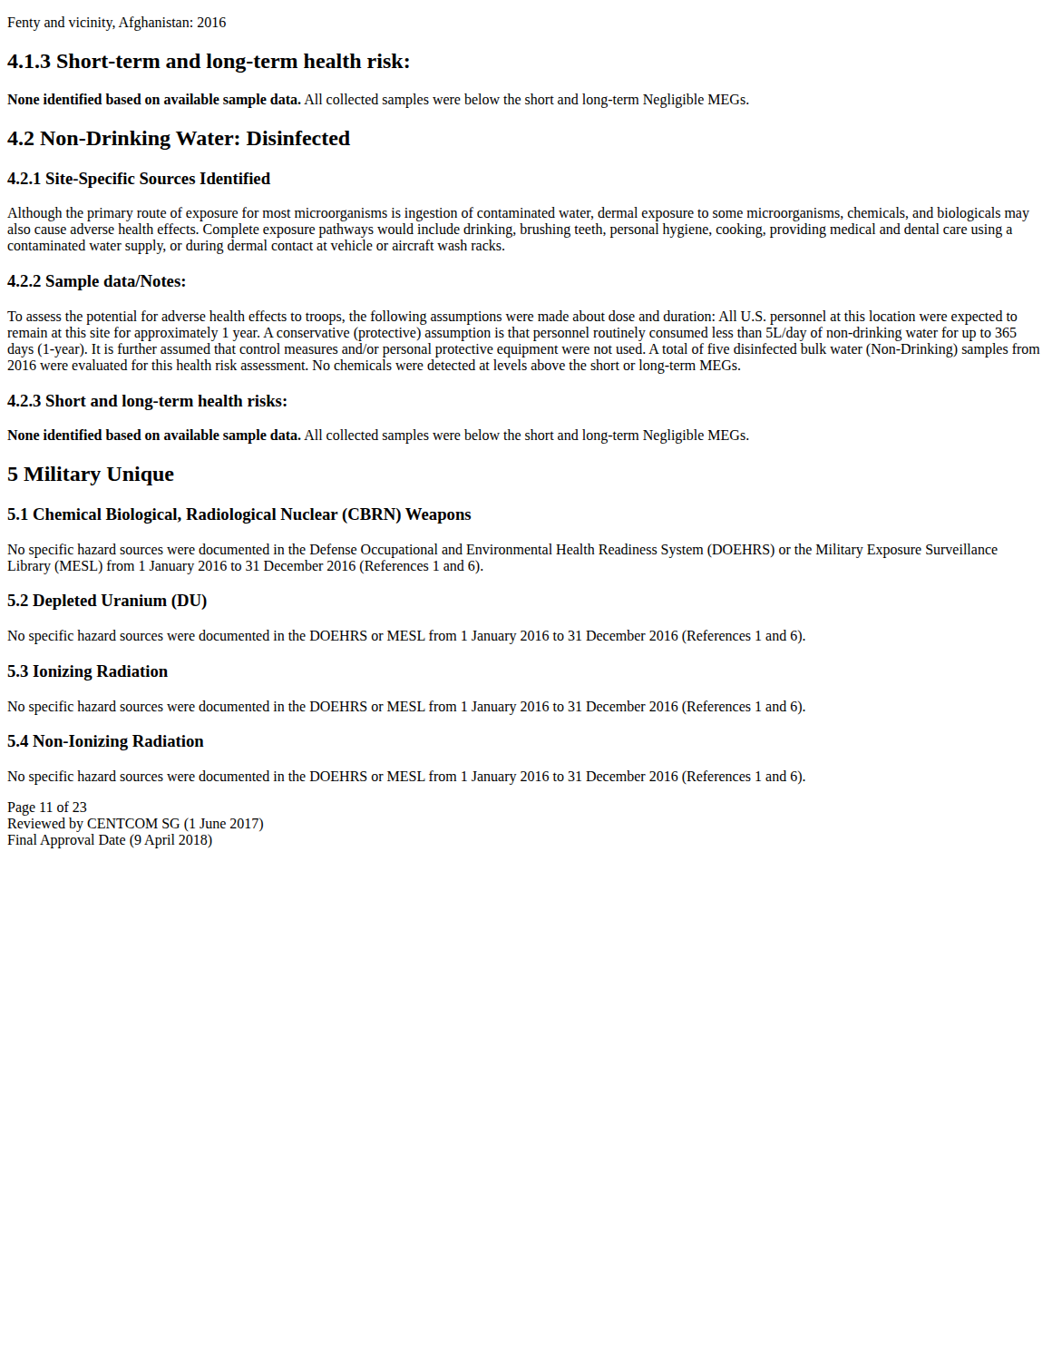Fenty and vicinity, Afghanistan: 2016
4.1.3 Short-term and long-term health risk:
None identified based on available sample data. All collected samples were below the short and long-term Negligible MEGs.
4.2 Non-Drinking Water: Disinfected
4.2.1 Site-Specific Sources Identified
Although the primary route of exposure for most microorganisms is ingestion of contaminated water, dermal exposure to some microorganisms, chemicals, and biologicals may also cause adverse health effects. Complete exposure pathways would include drinking, brushing teeth, personal hygiene, cooking, providing medical and dental care using a contaminated water supply, or during dermal contact at vehicle or aircraft wash racks.
4.2.2 Sample data/Notes:
To assess the potential for adverse health effects to troops, the following assumptions were made about dose and duration: All U.S. personnel at this location were expected to remain at this site for approximately 1 year. A conservative (protective) assumption is that personnel routinely consumed less than 5L/day of non-drinking water for up to 365 days (1-year). It is further assumed that control measures and/or personal protective equipment were not used. A total of five disinfected bulk water (Non-Drinking) samples from 2016 were evaluated for this health risk assessment. No chemicals were detected at levels above the short or long-term MEGs.
4.2.3 Short and long-term health risks:
None identified based on available sample data. All collected samples were below the short and long-term Negligible MEGs.
5 Military Unique
5.1 Chemical Biological, Radiological Nuclear (CBRN) Weapons
No specific hazard sources were documented in the Defense Occupational and Environmental Health Readiness System (DOEHRS) or the Military Exposure Surveillance Library (MESL) from 1 January 2016 to 31 December 2016 (References 1 and 6).
5.2 Depleted Uranium (DU)
No specific hazard sources were documented in the DOEHRS or MESL from 1 January 2016 to 31 December 2016 (References 1 and 6).
5.3 Ionizing Radiation
No specific hazard sources were documented in the DOEHRS or MESL from 1 January 2016 to 31 December 2016 (References 1 and 6).
5.4 Non-Ionizing Radiation
No specific hazard sources were documented in the DOEHRS or MESL from 1 January 2016 to 31 December 2016 (References 1 and 6).
Page 11 of 23
Reviewed by CENTCOM SG (1 June 2017)
Final Approval Date (9 April 2018)